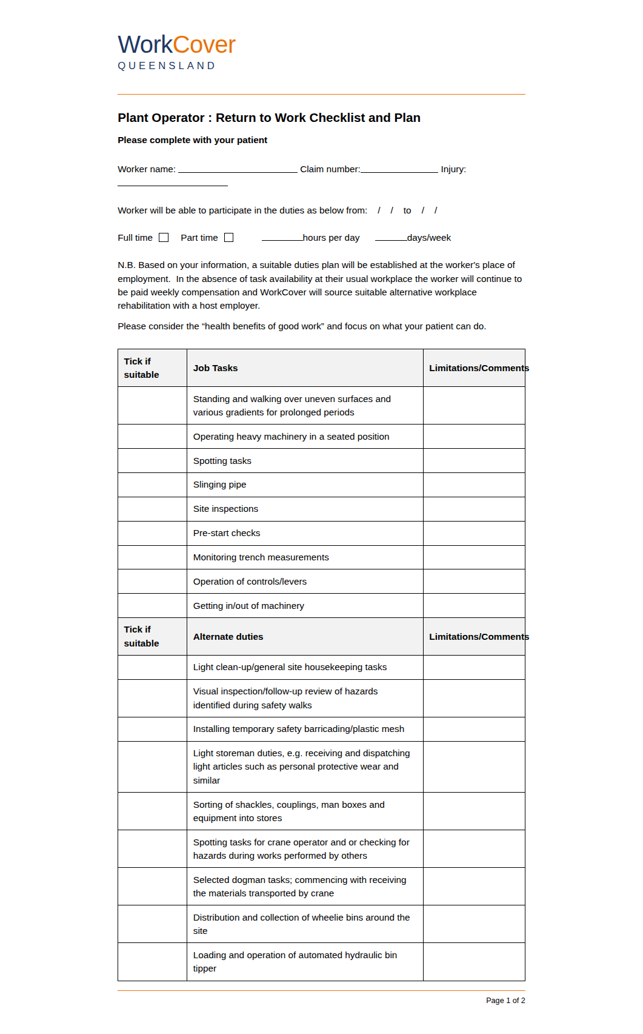Work Cover
QUEENSLAND
Plant Operator : Return to Work Checklist and Plan
Please complete with your patient
Worker name: Claim number: Injury:
Worker will be able to participate in the duties as below from: / / to / /
Full time Part time hours per day days/week
N.B. Based on your information, a suitable duties plan will be established at the worker's place of employment. In the absence of task availability at their usual workplace the worker will continue to be paid weekly compensation and WorkCover will source suitable alternative workplace rehabilitation with a host employer.
Please consider the “health benefits of good work” and focus on what your patient can do.
| Tick if suitable | Job Tasks | Limitations/Comments |
| --- | --- | --- |
| | Standing and walking over uneven surfaces and various gradients for prolonged periods | |
| | Operating heavy machinery in a seated position | |
| | Spotting tasks | |
| | Slinging pipe | |
| | Site inspections | |
| | Pre-start checks | |
| | Monitoring trench measurements | |
| | Operation of controls/levers | |
| | Getting in/out of machinery | |
| Tick if suitable | Alternate duties | Limitations/Comments |
| | Light clean-up/general site housekeeping tasks | |
| | Visual inspection/follow-up review of hazards identified during safety walks | |
| | Installing temporary safety barricading/plastic mesh | |
| | Light storeman duties, e.g. receiving and dispatching light articles such as personal protective wear and similar | |
| | Sorting of shackles, couplings, man boxes and equipment into stores | |
| | Spotting tasks for crane operator and or checking for hazards during works performed by others | |
| | Selected dogman tasks; commencing with receiving the materials transported by crane | |
| | Distribution and collection of wheelie bins around the site | |
| | Loading and operation of automated hydraulic bin tipper | |
Page 1 of 2